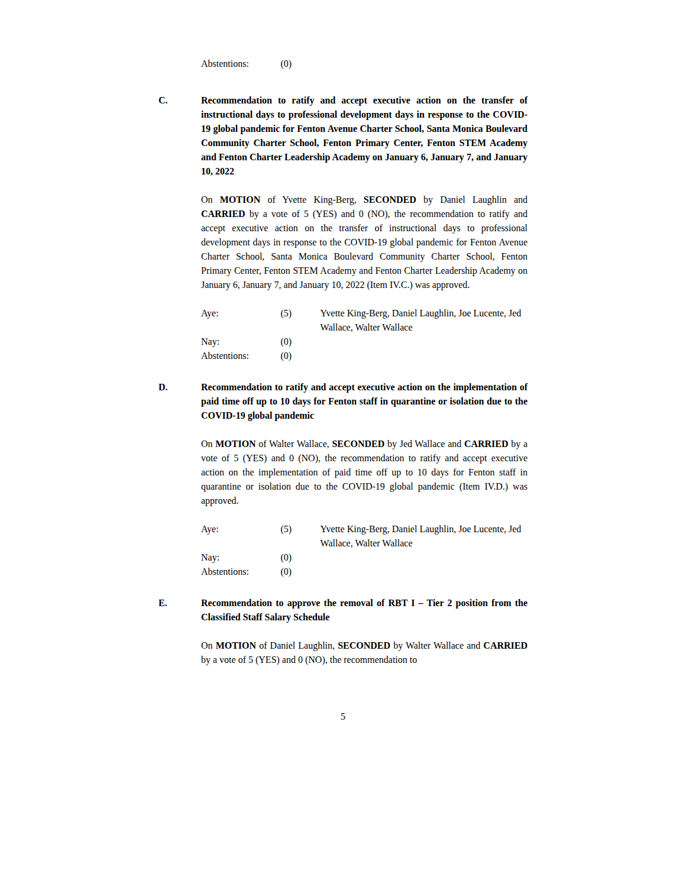| Abstentions: | (0) | |
C.
Recommendation to ratify and accept executive action on the transfer of instructional days to professional development days in response to the COVID-19 global pandemic for Fenton Avenue Charter School, Santa Monica Boulevard Community Charter School, Fenton Primary Center, Fenton STEM Academy and Fenton Charter Leadership Academy on January 6, January 7, and January 10, 2022
On MOTION of Yvette King-Berg, SECONDED by Daniel Laughlin and CARRIED by a vote of 5 (YES) and 0 (NO), the recommendation to ratify and accept executive action on the transfer of instructional days to professional development days in response to the COVID-19 global pandemic for Fenton Avenue Charter School, Santa Monica Boulevard Community Charter School, Fenton Primary Center, Fenton STEM Academy and Fenton Charter Leadership Academy on January 6, January 7, and January 10, 2022 (Item IV.C.) was approved.
| Aye: | (5) | Yvette King-Berg, Daniel Laughlin, Joe Lucente, Jed |
| | | Wallace, Walter Wallace |
| Nay: | (0) | |
| Abstentions: | (0) | |
D.
Recommendation to ratify and accept executive action on the implementation of paid time off up to 10 days for Fenton staff in quarantine or isolation due to the COVID-19 global pandemic
On MOTION of Walter Wallace, SECONDED by Jed Wallace and CARRIED by a vote of 5 (YES) and 0 (NO), the recommendation to ratify and accept executive action on the implementation of paid time off up to 10 days for Fenton staff in quarantine or isolation due to the COVID-19 global pandemic (Item IV.D.) was approved.
| Aye: | (5) | Yvette King-Berg, Daniel Laughlin, Joe Lucente, Jed |
| | | Wallace, Walter Wallace |
| Nay: | (0) | |
| Abstentions: | (0) | |
E.
Recommendation to approve the removal of RBT I – Tier 2 position from the Classified Staff Salary Schedule
On MOTION of Daniel Laughlin, SECONDED by Walter Wallace and CARRIED by a vote of 5 (YES) and 0 (NO), the recommendation to
5